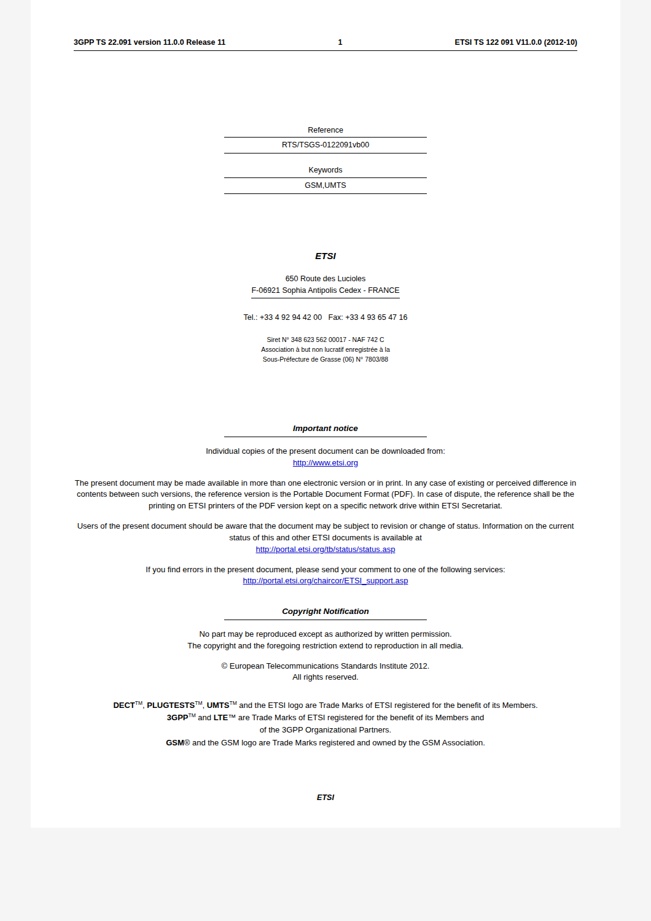3GPP TS 22.091 version 11.0.0 Release 11 1 ETSI TS 122 091 V11.0.0 (2012-10)
Reference
RTS/TSGS-0122091vb00
Keywords
GSM,UMTS
ETSI
650 Route des Lucioles
F-06921 Sophia Antipolis Cedex - FRANCE
Tel.: +33 4 92 94 42 00 Fax: +33 4 93 65 47 16
Siret N° 348 623 562 00017 - NAF 742 C
Association à but non lucratif enregistrée à la
Sous-Préfecture de Grasse (06) N° 7803/88
Important notice
Individual copies of the present document can be downloaded from:
http://www.etsi.org
The present document may be made available in more than one electronic version or in print. In any case of existing or perceived difference in contents between such versions, the reference version is the Portable Document Format (PDF). In case of dispute, the reference shall be the printing on ETSI printers of the PDF version kept on a specific network drive within ETSI Secretariat.
Users of the present document should be aware that the document may be subject to revision or change of status. Information on the current status of this and other ETSI documents is available at
http://portal.etsi.org/tb/status/status.asp
If you find errors in the present document, please send your comment to one of the following services:
http://portal.etsi.org/chaircor/ETSI_support.asp
Copyright Notification
No part may be reproduced except as authorized by written permission.
The copyright and the foregoing restriction extend to reproduction in all media.
© European Telecommunications Standards Institute 2012.
All rights reserved.
DECTTM, PLUGTESTSTM, UMTSTM and the ETSI logo are Trade Marks of ETSI registered for the benefit of its Members.
3GPPTM and LTE™ are Trade Marks of ETSI registered for the benefit of its Members and
of the 3GPP Organizational Partners.
GSM® and the GSM logo are Trade Marks registered and owned by the GSM Association.
ETSI